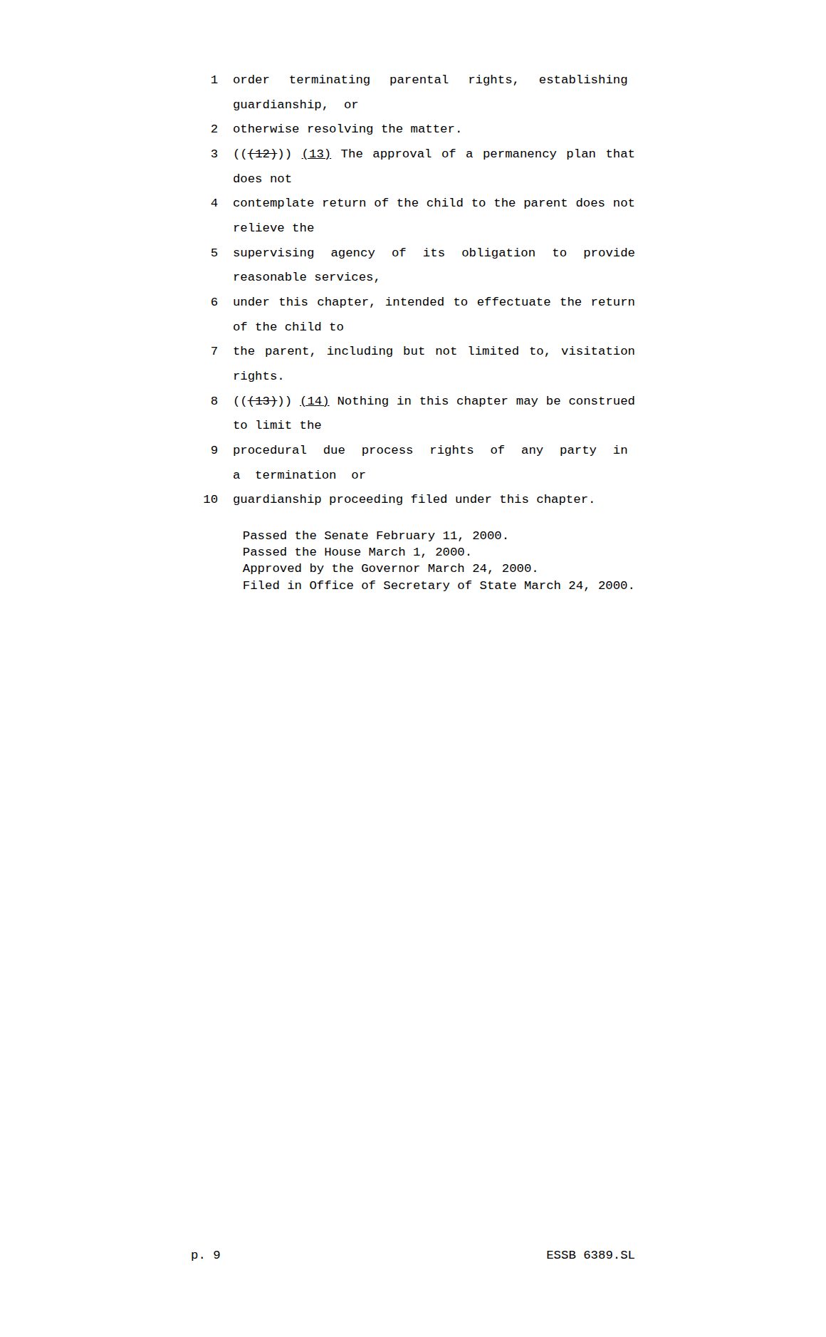1 order terminating parental rights, establishing guardianship, or
2 otherwise resolving the matter.
3(((12))) (13) The approval of a permanency plan that does not
4 contemplate return of the child to the parent does not relieve the
5 supervising agency of its obligation to provide reasonable services,
6 under this chapter, intended to effectuate the return of the child to
7 the parent, including but not limited to, visitation rights.
8(((13))) (14) Nothing in this chapter may be construed to limit the
9 procedural due process rights of any party in a termination or
10 guardianship proceeding filed under this chapter.
Passed the Senate February 11, 2000.
Passed the House March 1, 2000.
Approved by the Governor March 24, 2000.
Filed in Office of Secretary of State March 24, 2000.
p. 9 ESSB 6389.SL